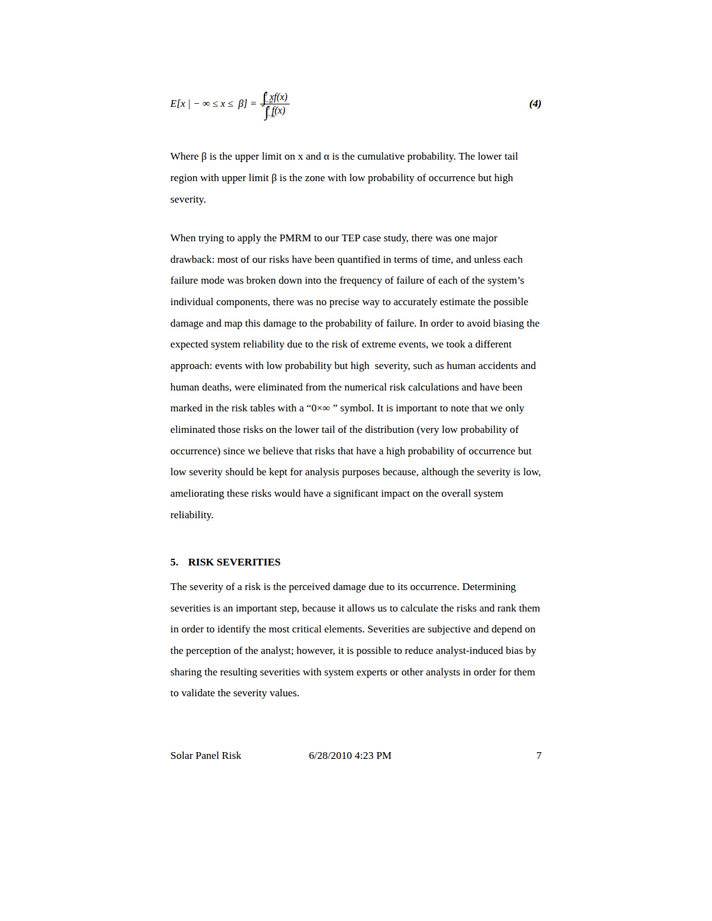E[x | − ∞ ≤ x ≤ β] = ∫β−∞ xf(x)∫β−∞ f(x) (4)
Where β is the upper limit on x and α is the cumulative probability. The lower tail region with upper limit β is the zone with low probability of occurrence but high severity.
When trying to apply the PMRM to our TEP case study, there was one major drawback: most of our risks have been quantified in terms of time, and unless each failure mode was broken down into the frequency of failure of each of the system’s individual components, there was no precise way to accurately estimate the possible damage and map this damage to the probability of failure. In order to avoid biasing the expected system reliability due to the risk of extreme events, we took a different approach: events with low probability but high severity, such as human accidents and human deaths, were eliminated from the numerical risk calculations and have been marked in the risk tables with a “0×∞ ” symbol. It is important to note that we only eliminated those risks on the lower tail of the distribution (very low probability of occurrence) since we believe that risks that have a high probability of occurrence but low severity should be kept for analysis purposes because, although the severity is low, ameliorating these risks would have a significant impact on the overall system reliability.
5. RISK SEVERITIES
The severity of a risk is the perceived damage due to its occurrence. Determining severities is an important step, because it allows us to calculate the risks and rank them in order to identify the most critical elements. Severities are subjective and depend on the perception of the analyst; however, it is possible to reduce analyst-induced bias by sharing the resulting severities with system experts or other analysts in order for them to validate the severity values.
Solar Panel Risk 6/28/2010 4:23 PM 7